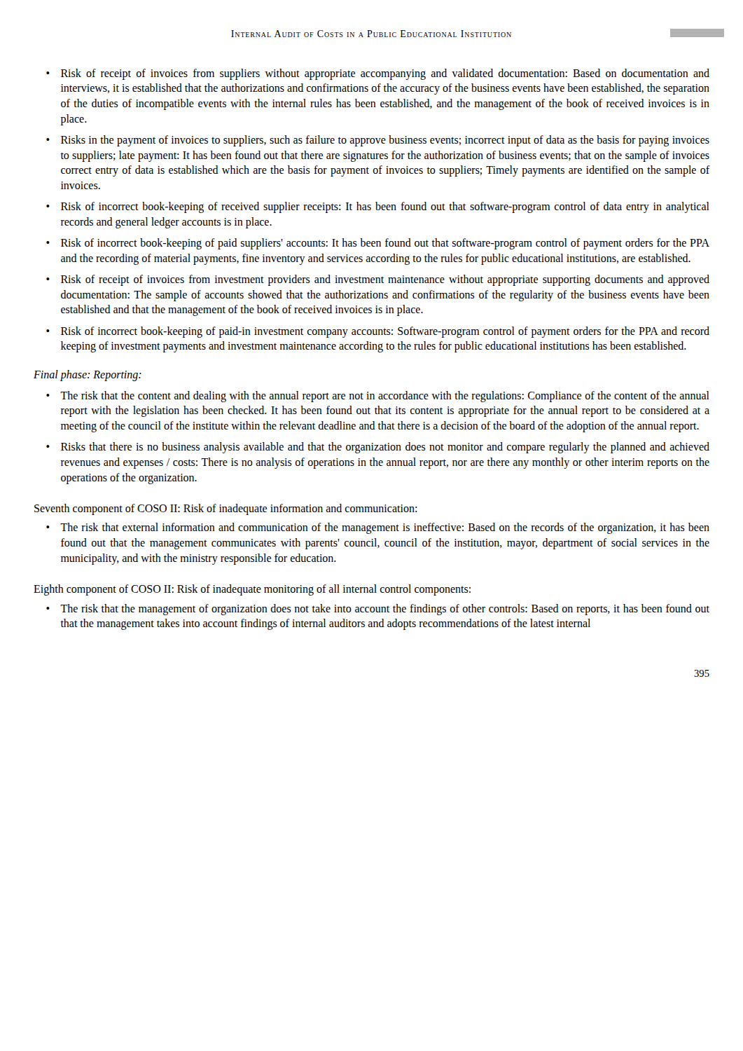Internal Audit of Costs in a Public Educational Institution
Risk of receipt of invoices from suppliers without appropriate accompanying and validated documentation: Based on documentation and interviews, it is established that the authorizations and confirmations of the accuracy of the business events have been established, the separation of the duties of incompatible events with the internal rules has been established, and the management of the book of received invoices is in place.
Risks in the payment of invoices to suppliers, such as failure to approve business events; incorrect input of data as the basis for paying invoices to suppliers; late payment: It has been found out that there are signatures for the authorization of business events; that on the sample of invoices correct entry of data is established which are the basis for payment of invoices to suppliers; Timely payments are identified on the sample of invoices.
Risk of incorrect book-keeping of received supplier receipts: It has been found out that software-program control of data entry in analytical records and general ledger accounts is in place.
Risk of incorrect book-keeping of paid suppliers' accounts: It has been found out that software-program control of payment orders for the PPA and the recording of material payments, fine inventory and services according to the rules for public educational institutions, are established.
Risk of receipt of invoices from investment providers and investment maintenance without appropriate supporting documents and approved documentation: The sample of accounts showed that the authorizations and confirmations of the regularity of the business events have been established and that the management of the book of received invoices is in place.
Risk of incorrect book-keeping of paid-in investment company accounts: Software-program control of payment orders for the PPA and record keeping of investment payments and investment maintenance according to the rules for public educational institutions has been established.
Final phase: Reporting:
The risk that the content and dealing with the annual report are not in accordance with the regulations: Compliance of the content of the annual report with the legislation has been checked. It has been found out that its content is appropriate for the annual report to be considered at a meeting of the council of the institute within the relevant deadline and that there is a decision of the board of the adoption of the annual report.
Risks that there is no business analysis available and that the organization does not monitor and compare regularly the planned and achieved revenues and expenses / costs: There is no analysis of operations in the annual report, nor are there any monthly or other interim reports on the operations of the organization.
Seventh component of COSO II: Risk of inadequate information and communication:
The risk that external information and communication of the management is ineffective: Based on the records of the organization, it has been found out that the management communicates with parents' council, council of the institution, mayor, department of social services in the municipality, and with the ministry responsible for education.
Eighth component of COSO II: Risk of inadequate monitoring of all internal control components:
The risk that the management of organization does not take into account the findings of other controls: Based on reports, it has been found out that the management takes into account findings of internal auditors and adopts recommendations of the latest internal
395